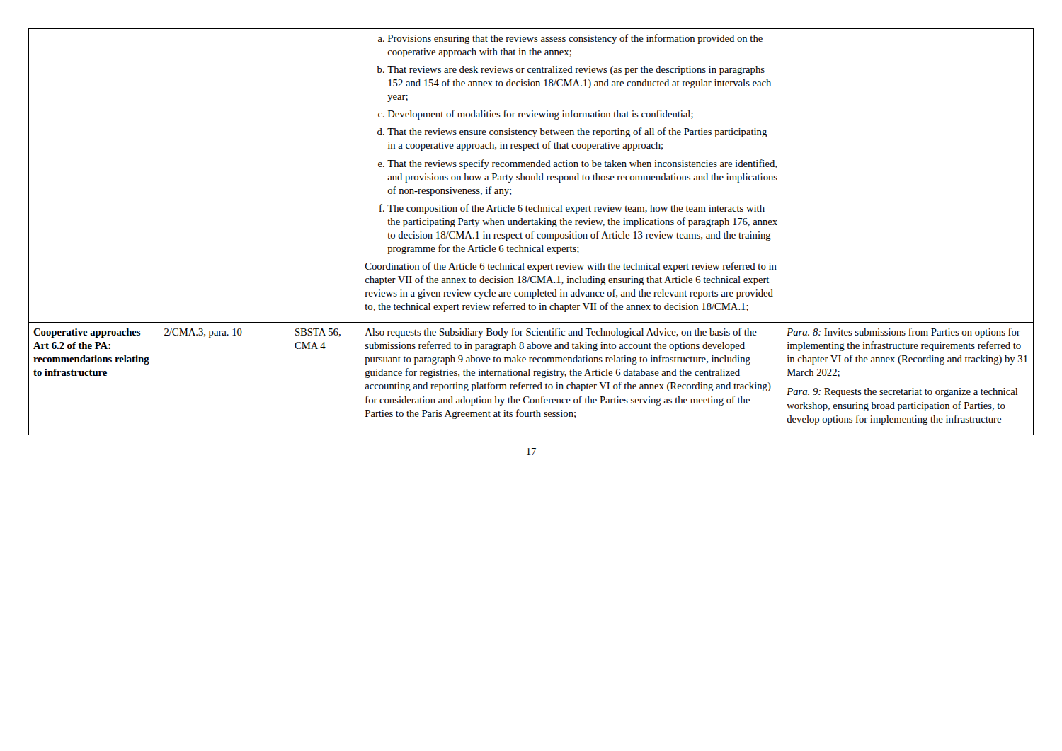| | | | Provisions ensuring that the reviews assess consistency of the information provided on the cooperative approach with that in the annex; That reviews are desk reviews or centralized reviews (as per the descriptions in paragraphs 152 and 154 of the annex to decision 18/CMA.1) and are conducted at regular intervals each year; Development of modalities for reviewing information that is confidential; That the reviews ensure consistency between the reporting of all of the Parties participating in a cooperative approach, in respect of that cooperative approach; That the reviews specify recommended action to be taken when inconsistencies are identified, and provisions on how a Party should respond to those recommendations and the implications of non-responsiveness, if any; The composition of the Article 6 technical expert review team, how the team interacts with the participating Party when undertaking the review, the implications of paragraph 176, annex to decision 18/CMA.1 in respect of composition of Article 13 review teams, and the training programme for the Article 6 technical experts; Coordination of the Article 6 technical expert review with the technical expert review referred to in chapter VII of the annex to decision 18/CMA.1, including ensuring that Article 6 technical expert reviews in a given review cycle are completed in advance of, and the relevant reports are provided to, the technical expert review referred to in chapter VII of the annex to decision 18/CMA.1; | |
| Cooperative approaches Art 6.2 of the PA: recommendations relating to infrastructure | 2/CMA.3, para. 10 | SBSTA 56, CMA 4 | Also requests the Subsidiary Body for Scientific and Technological Advice, on the basis of the submissions referred to in paragraph 8 above and taking into account the options developed pursuant to paragraph 9 above to make recommendations relating to infrastructure, including guidance for registries, the international registry, the Article 6 database and the centralized accounting and reporting platform referred to in chapter VI of the annex (Recording and tracking) for consideration and adoption by the Conference of the Parties serving as the meeting of the Parties to the Paris Agreement at its fourth session; | Para. 8: Invites submissions from Parties on options for implementing the infrastructure requirements referred to in chapter VI of the annex (Recording and tracking) by 31 March 2022; Para. 9: Requests the secretariat to organize a technical workshop, ensuring broad participation of Parties, to develop options for implementing the infrastructure |
17